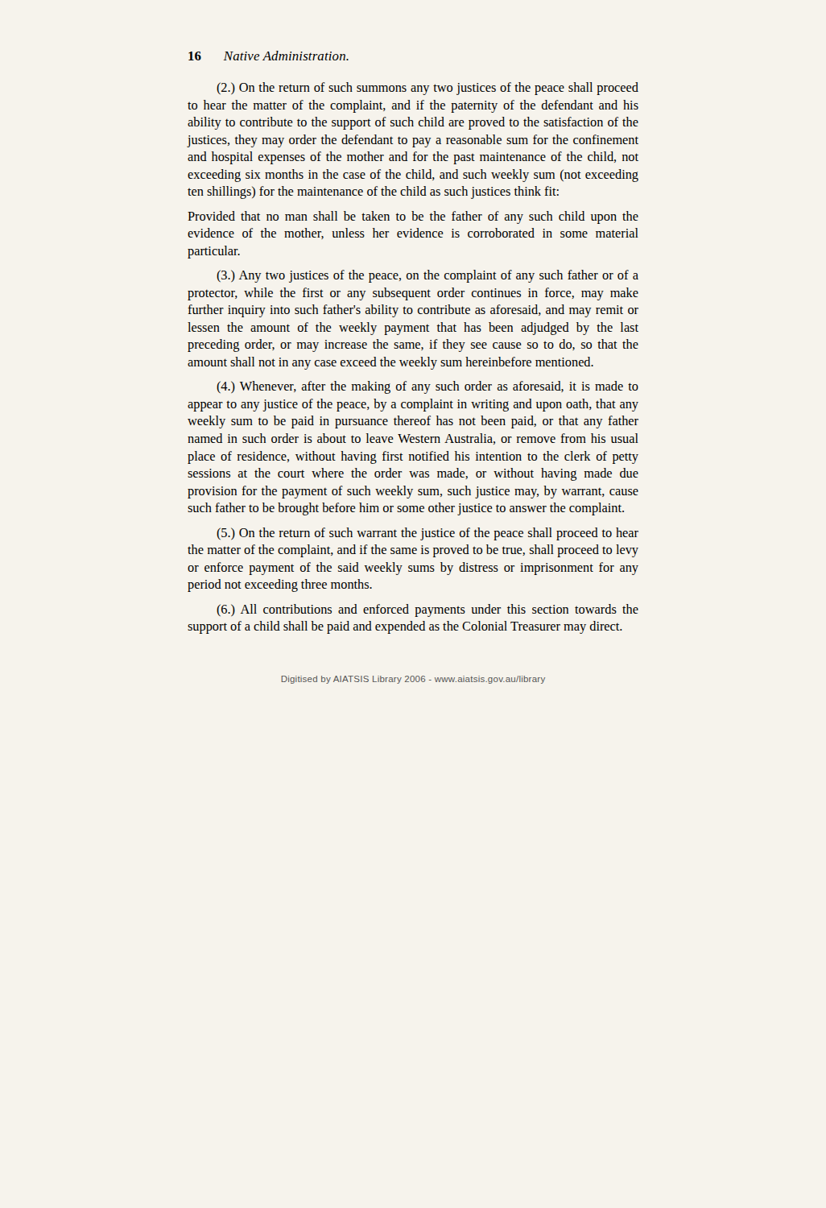16 Native Administration.
(2.) On the return of such summons any two justices of the peace shall proceed to hear the matter of the complaint, and if the paternity of the defendant and his ability to contribute to the support of such child are proved to the satisfaction of the justices, they may order the defendant to pay a reasonable sum for the confinement and hospital expenses of the mother and for the past maintenance of the child, not exceeding six months in the case of the child, and such weekly sum (not exceeding ten shillings) for the maintenance of the child as such justices think fit:
Provided that no man shall be taken to be the father of any such child upon the evidence of the mother, unless her evidence is corroborated in some material particular.
(3.) Any two justices of the peace, on the complaint of any such father or of a protector, while the first or any subsequent order continues in force, may make further inquiry into such father's ability to contribute as aforesaid, and may remit or lessen the amount of the weekly payment that has been adjudged by the last preceding order, or may increase the same, if they see cause so to do, so that the amount shall not in any case exceed the weekly sum hereinbefore mentioned.
(4.) Whenever, after the making of any such order as aforesaid, it is made to appear to any justice of the peace, by a complaint in writing and upon oath, that any weekly sum to be paid in pursuance thereof has not been paid, or that any father named in such order is about to leave Western Australia, or remove from his usual place of residence, without having first notified his intention to the clerk of petty sessions at the court where the order was made, or without having made due provision for the payment of such weekly sum, such justice may, by warrant, cause such father to be brought before him or some other justice to answer the complaint.
(5.) On the return of such warrant the justice of the peace shall proceed to hear the matter of the complaint, and if the same is proved to be true, shall proceed to levy or enforce payment of the said weekly sums by distress or imprisonment for any period not exceeding three months.
(6.) All contributions and enforced payments under this section towards the support of a child shall be paid and expended as the Colonial Treasurer may direct.
Digitised by AIATSIS Library 2006 - www.aiatsis.gov.au/library